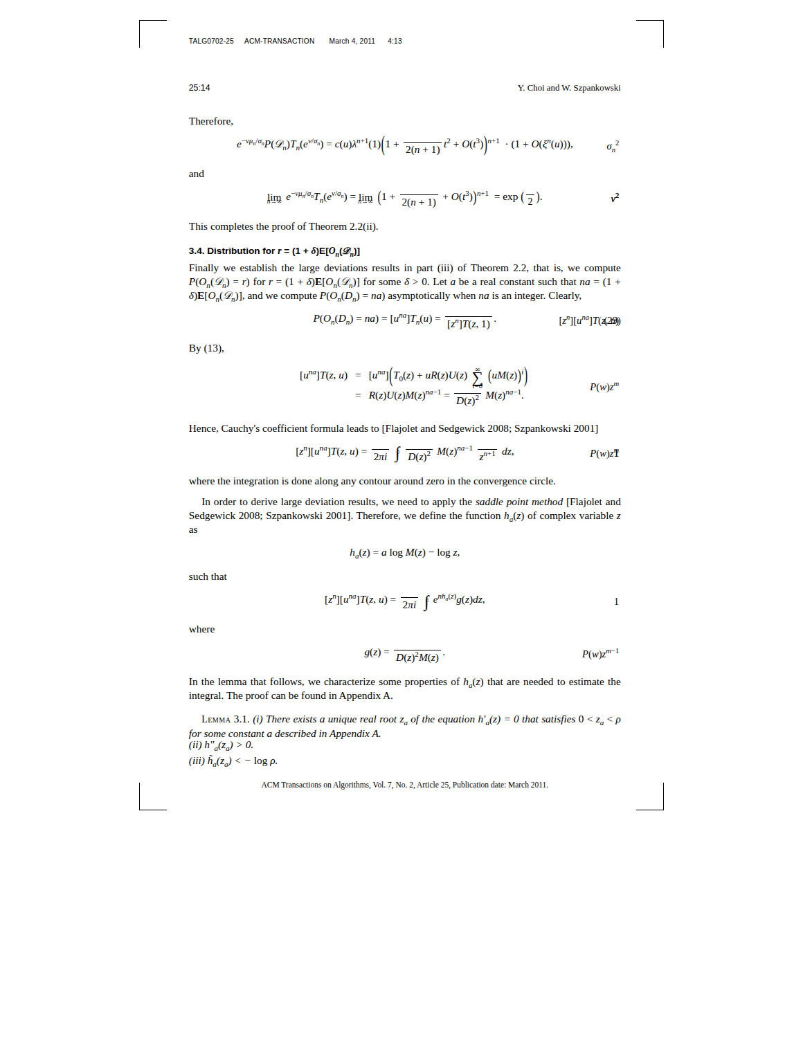TALG0702-25 ACM-TRANSACTION March 4, 2011 4:13
25:14
Y. Choi and W. Szpankowski
Therefore,
e−νμn/σnP(𝒟n)Tn(eν/σn) = c(u)λn+1(1)(1 + σn22(n + 1) t2 + O(t3))n+1 · (1 + O(ξn(u))),
and
lim n→∞ e−νμn/σnTn(eν/σn) = lim n→∞ (1 + ν22(n + 1) + O(t3))n+1 = exp (ν22).
This completes the proof of Theorem 2.2(ii).
3.4. Distribution for r = (1 + δ)E[On(𝒟n)]
Finally we establish the large deviations results in part (iii) of Theorem 2.2, that is, we compute P(On(𝒟n) = r) for r = (1 + δ)E[On(𝒟n)] for some δ > 0. Let a be a real constant such that na = (1 + δ)E[On(𝒟n)], and we compute P(On(Dn) = na) asymptotically when na is an integer. Clearly,
P(On(Dn) = na) = [una]Tn(u) = [zn][una]T(z, u)[zn]T(z, 1). (29)
By (13),
[una]T(z, u) = [una](T0(z) + uR(z)U(z) ∑∞i=0 (uM(z))i) = R(z)U(z)M(z)na−1 = P(w)zm D(z)2 M(z)na−1.
Hence, Cauchy's coefficient formula leads to [Flajolet and Sedgewick 2008; Szpankowski 2001]
[zn][una]T(z, u) = 12πi ∫○ P(w)zm D(z)2 M(z)na−1 1 zn+1 dz,
where the integration is done along any contour around zero in the convergence circle.
In order to derive large deviation results, we need to apply the saddle point method [Flajolet and Sedgewick 2008; Szpankowski 2001]. Therefore, we define the function ha(z) of complex variable z as
ha(z) = a log M(z) − log z,
such that
[zn][una]T(z, u) = 12πi ∫○ enha(z)g(z)dz,
where
g(z) = P(w)zm−1 D(z)2M(z).
In the lemma that follows, we characterize some properties of ha(z) that are needed to estimate the integral. The proof can be found in Appendix A.
Lemma 3.1. (i) There exists a unique real root za of the equation h′a(z) = 0 that satisfies 0 < za < ρ for some constant a described in Appendix A.
(ii) h″a(za) > 0.
(iii) h̃a(za) < − log ρ.
ACM Transactions on Algorithms, Vol. 7, No. 2, Article 25, Publication date: March 2011.